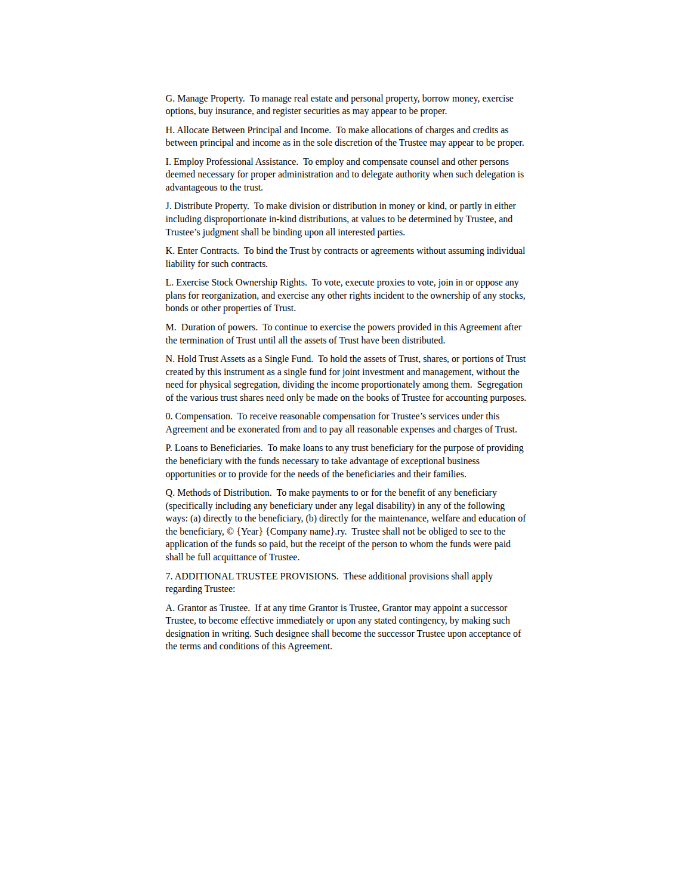G. Manage Property. To manage real estate and personal property, borrow money, exercise options, buy insurance, and register securities as may appear to be proper.
H. Allocate Between Principal and Income. To make allocations of charges and credits as between principal and income as in the sole discretion of the Trustee may appear to be proper.
I. Employ Professional Assistance. To employ and compensate counsel and other persons deemed necessary for proper administration and to delegate authority when such delegation is advantageous to the trust.
J. Distribute Property. To make division or distribution in money or kind, or partly in either including disproportionate in-kind distributions, at values to be determined by Trustee, and Trustee’s judgment shall be binding upon all interested parties.
K. Enter Contracts. To bind the Trust by contracts or agreements without assuming individual liability for such contracts.
L. Exercise Stock Ownership Rights. To vote, execute proxies to vote, join in or oppose any plans for reorganization, and exercise any other rights incident to the ownership of any stocks, bonds or other properties of Trust.
M. Duration of powers. To continue to exercise the powers provided in this Agreement after the termination of Trust until all the assets of Trust have been distributed.
N. Hold Trust Assets as a Single Fund. To hold the assets of Trust, shares, or portions of Trust created by this instrument as a single fund for joint investment and management, without the need for physical segregation, dividing the income proportionately among them. Segregation of the various trust shares need only be made on the books of Trustee for accounting purposes.
0. Compensation. To receive reasonable compensation for Trustee’s services under this Agreement and be exonerated from and to pay all reasonable expenses and charges of Trust.
P. Loans to Beneficiaries. To make loans to any trust beneficiary for the purpose of providing the beneficiary with the funds necessary to take advantage of exceptional business opportunities or to provide for the needs of the beneficiaries and their families.
Q. Methods of Distribution. To make payments to or for the benefit of any beneficiary (specifically including any beneficiary under any legal disability) in any of the following ways: (a) directly to the beneficiary, (b) directly for the maintenance, welfare and education of the beneficiary, © {Year} {Company name}.ry. Trustee shall not be obliged to see to the application of the funds so paid, but the receipt of the person to whom the funds were paid shall be full acquittance of Trustee.
7. ADDITIONAL TRUSTEE PROVISIONS. These additional provisions shall apply regarding Trustee:
A. Grantor as Trustee. If at any time Grantor is Trustee, Grantor may appoint a successor Trustee, to become effective immediately or upon any stated contingency, by making such designation in writing. Such designee shall become the successor Trustee upon acceptance of the terms and conditions of this Agreement.